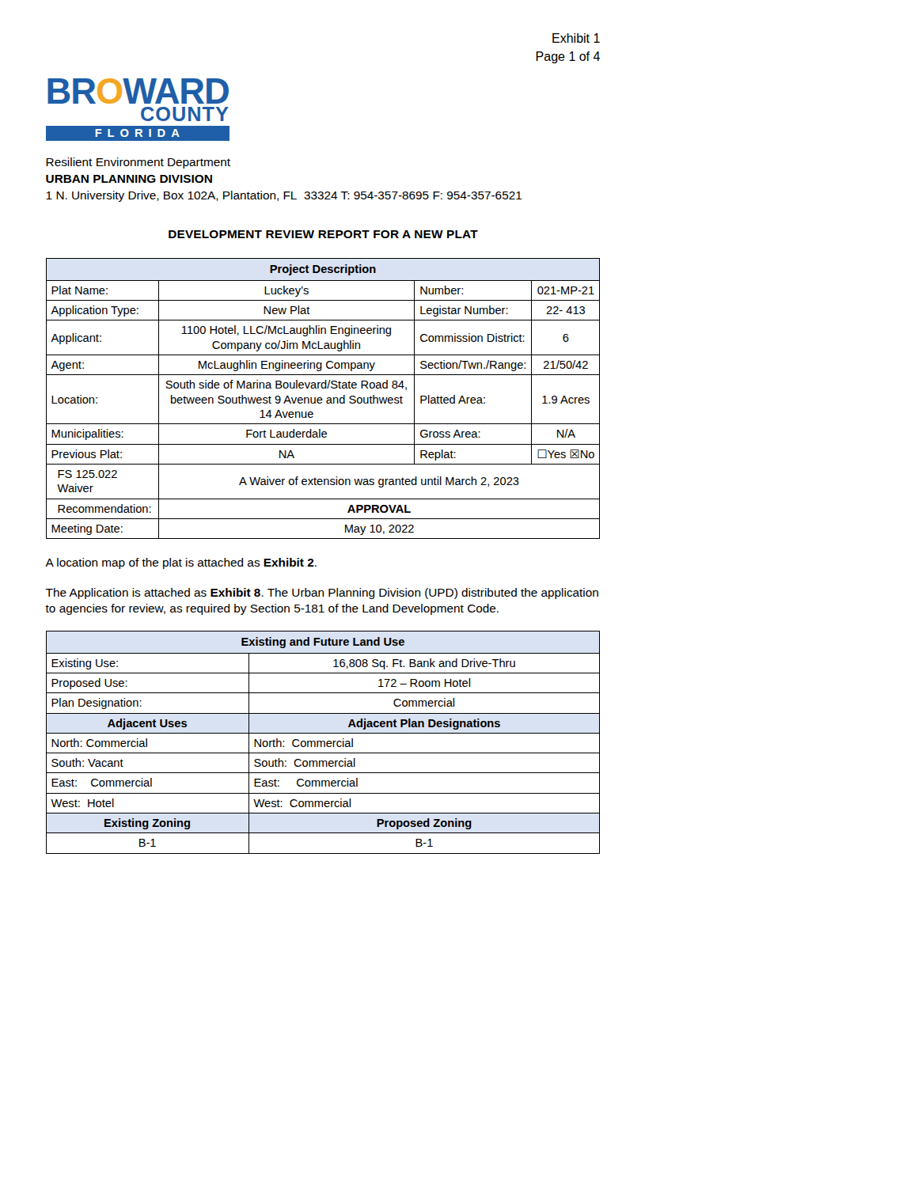Exhibit 1
Page 1 of 4
BROWARD COUNTY FLORIDA
Resilient Environment Department
URBAN PLANNING DIVISION
1 N. University Drive, Box 102A, Plantation, FL 33324 T: 954-357-8695 F: 954-357-6521
DEVELOPMENT REVIEW REPORT FOR A NEW PLAT
| Project Description |
| --- |
| Plat Name: | Luckey’s | Number: | 021-MP-21 |
| Application Type: | New Plat | Legistar Number: | 22- 413 |
| Applicant: | 1100 Hotel, LLC/McLaughlin Engineering Company co/Jim McLaughlin | Commission District: | 6 |
| Agent: | McLaughlin Engineering Company | Section/Twn./Range: | 21/50/42 |
| Location: | South side of Marina Boulevard/State Road 84, between Southwest 9 Avenue and Southwest 14 Avenue | Platted Area: | 1.9 Acres |
| Municipalities: | Fort Lauderdale | Gross Area: | N/A |
| Previous Plat: | NA | Replat: | ☐ Yes ☒ No |
| FS 125.022 Waiver | A Waiver of extension was granted until March 2, 2023 |
| Recommendation: | APPROVAL |
| Meeting Date: | May 10, 2022 |
A location map of the plat is attached as Exhibit 2.
The Application is attached as Exhibit 8. The Urban Planning Division (UPD) distributed the application to agencies for review, as required by Section 5-181 of the Land Development Code.
| Existing and Future Land Use |
| --- |
| Existing Use: | 16,808 Sq. Ft. Bank and Drive-Thru |
| Proposed Use: | 172 – Room Hotel |
| Plan Designation: | Commercial |
| Adjacent Uses | Adjacent Plan Designations |
| North: Commercial | North: Commercial |
| South: Vacant | South: Commercial |
| East: Commercial | East: Commercial |
| West: Hotel | West: Commercial |
| Existing Zoning | Proposed Zoning |
| B-1 | B-1 |